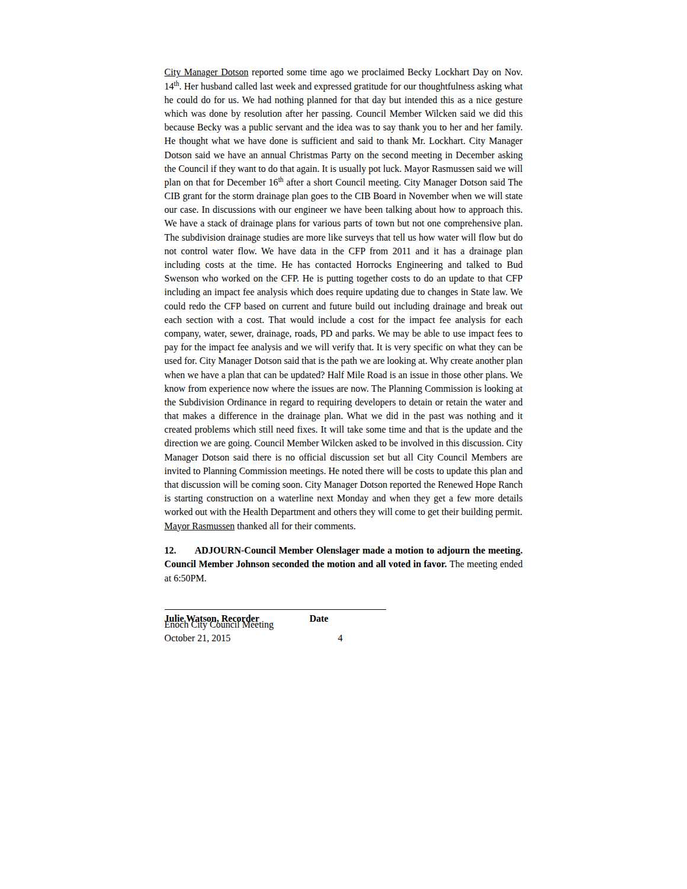City Manager Dotson reported some time ago we proclaimed Becky Lockhart Day on Nov. 14th. Her husband called last week and expressed gratitude for our thoughtfulness asking what he could do for us. We had nothing planned for that day but intended this as a nice gesture which was done by resolution after her passing. Council Member Wilcken said we did this because Becky was a public servant and the idea was to say thank you to her and her family. He thought what we have done is sufficient and said to thank Mr. Lockhart. City Manager Dotson said we have an annual Christmas Party on the second meeting in December asking the Council if they want to do that again. It is usually pot luck. Mayor Rasmussen said we will plan on that for December 16th after a short Council meeting. City Manager Dotson said The CIB grant for the storm drainage plan goes to the CIB Board in November when we will state our case. In discussions with our engineer we have been talking about how to approach this. We have a stack of drainage plans for various parts of town but not one comprehensive plan. The subdivision drainage studies are more like surveys that tell us how water will flow but do not control water flow. We have data in the CFP from 2011 and it has a drainage plan including costs at the time. He has contacted Horrocks Engineering and talked to Bud Swenson who worked on the CFP. He is putting together costs to do an update to that CFP including an impact fee analysis which does require updating due to changes in State law. We could redo the CFP based on current and future build out including drainage and break out each section with a cost. That would include a cost for the impact fee analysis for each company, water, sewer, drainage, roads, PD and parks. We may be able to use impact fees to pay for the impact fee analysis and we will verify that. It is very specific on what they can be used for. City Manager Dotson said that is the path we are looking at. Why create another plan when we have a plan that can be updated? Half Mile Road is an issue in those other plans. We know from experience now where the issues are now. The Planning Commission is looking at the Subdivision Ordinance in regard to requiring developers to detain or retain the water and that makes a difference in the drainage plan. What we did in the past was nothing and it created problems which still need fixes. It will take some time and that is the update and the direction we are going. Council Member Wilcken asked to be involved in this discussion. City Manager Dotson said there is no official discussion set but all City Council Members are invited to Planning Commission meetings. He noted there will be costs to update this plan and that discussion will be coming soon. City Manager Dotson reported the Renewed Hope Ranch is starting construction on a waterline next Monday and when they get a few more details worked out with the Health Department and others they will come to get their building permit.
Mayor Rasmussen thanked all for their comments.
12. ADJOURN-Council Member Olenslager made a motion to adjourn the meeting. Council Member Johnson seconded the motion and all voted in favor. The meeting ended at 6:50PM.
Julie Watson, Recorder Date
Enoch City Council Meeting October 21, 20154